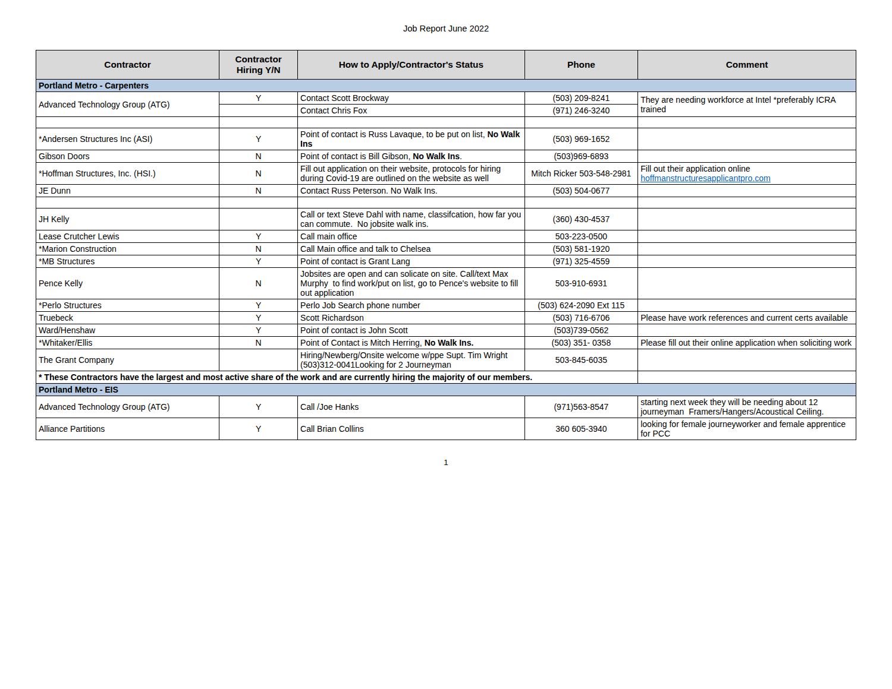Job Report June 2022
| Contractor | Contractor Hiring Y/N | How to Apply/Contractor's Status | Phone | Comment |
| --- | --- | --- | --- | --- |
| Portland Metro - Carpenters |
| Advanced Technology Group (ATG) | Y | Contact Scott Brockway | (503) 209-8241 | They are needing workforce at Intel *preferably ICRA trained |
| | Contact Chris Fox | (971) 246-3240 |
| *Andersen Structures Inc (ASI) | Y | Point of contact is Russ Lavaque, to be put on list, No Walk Ins | (503) 969-1652 | |
| Gibson Doors | N | Point of contact is Bill Gibson, No Walk Ins . | (503)969-6893 | |
| *Hoffman Structures, Inc. (HSI.) | N | Fill out application on their website, protocols for hiring during Covid-19 are outlined on the website as well | Mitch Ricker 503-548-2981 | Fill out their application online hoffmanstructuresapplicantpro.com |
| JE Dunn | N | Contact Russ Peterson. No Walk Ins. | (503) 504-0677 | |
| JH Kelly | | Call or text Steve Dahl with name, classifcation, how far you can commute. No jobsite walk ins. | (360) 430-4537 | |
| Lease Crutcher Lewis | Y | Call main office | 503-223-0500 | |
| *Marion Construction | N | Call Main office and talk to Chelsea | (503) 581-1920 | |
| *MB Structures | Y | Point of contact is Grant Lang | (971) 325-4559 | |
| Pence Kelly | N | Jobsites are open and can solicate on site. Call/text Max Murphy to find work/put on list, go to Pence's website to fill out application | 503-910-6931 | |
| *Perlo Structures | Y | Perlo Job Search phone number | (503) 624-2090 Ext 115 | |
| Truebeck | Y | Scott Richardson | (503) 716-6706 | Please have work references and current certs available |
| Ward/Henshaw | Y | Point of contact is John Scott | (503)739-0562 | |
| *Whitaker/Ellis | N | Point of Contact is Mitch Herring, No Walk Ins. | (503) 351- 0358 | Please fill out their online application when soliciting work |
| The Grant Company | | Hiring/Newberg/Onsite welcome w/ppe Supt. Tim Wright (503)312-0041Looking for 2 Journeyman | 503-845-6035 | |
| * These Contractors have the largest and most active share of the work and are currently hiring the majority of our members. | |
| Portland Metro - EIS |
| Advanced Technology Group (ATG) | Y | Call /Joe Hanks | (971)563-8547 | starting next week they will be needing about 12 journeyman Framers/Hangers/Acoustical Ceiling. |
| Alliance Partitions | Y | Call Brian Collins | 360 605-3940 | looking for female journeyworker and female apprentice for PCC |
1